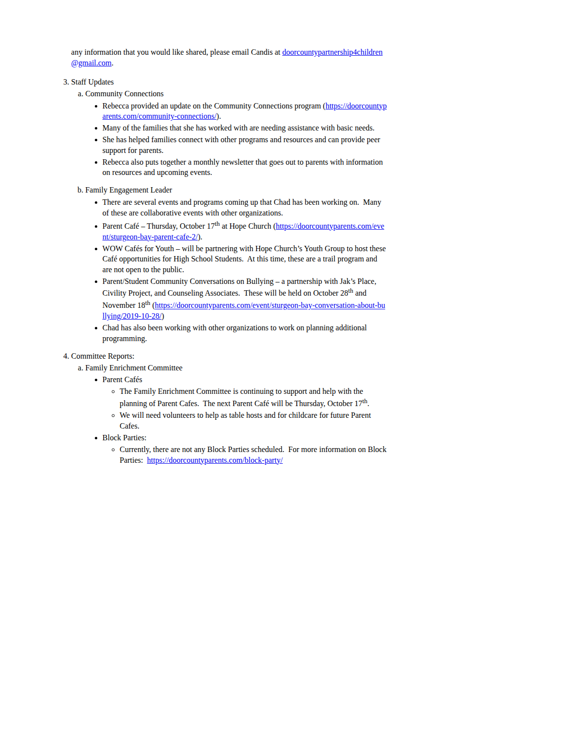any information that you would like shared, please email Candis at doorcountypartnership4children@gmail.com.
Staff Updates
Community Connections
Rebecca provided an update on the Community Connections program (https://doorcountyparents.com/community-connections/).
Many of the families that she has worked with are needing assistance with basic needs.
She has helped families connect with other programs and resources and can provide peer support for parents.
Rebecca also puts together a monthly newsletter that goes out to parents with information on resources and upcoming events.
Family Engagement Leader
There are several events and programs coming up that Chad has been working on. Many of these are collaborative events with other organizations.
Parent Café – Thursday, October 17th at Hope Church (https://doorcountyparents.com/event/sturgeon-bay-parent-cafe-2/).
WOW Cafés for Youth – will be partnering with Hope Church’s Youth Group to host these Café opportunities for High School Students. At this time, these are a trail program and are not open to the public.
Parent/Student Community Conversations on Bullying – a partnership with Jak’s Place, Civility Project, and Counseling Associates. These will be held on October 28th and November 18th (https://doorcountyparents.com/event/sturgeon-bay-conversation-about-bullying/2019-10-28/)
Chad has also been working with other organizations to work on planning additional programming.
Committee Reports:
Family Enrichment Committee
Parent Cafés
The Family Enrichment Committee is continuing to support and help with the planning of Parent Cafes. The next Parent Café will be Thursday, October 17th.
We will need volunteers to help as table hosts and for childcare for future Parent Cafes.
Block Parties:
Currently, there are not any Block Parties scheduled. For more information on Block Parties: https://doorcountyparents.com/block-party/